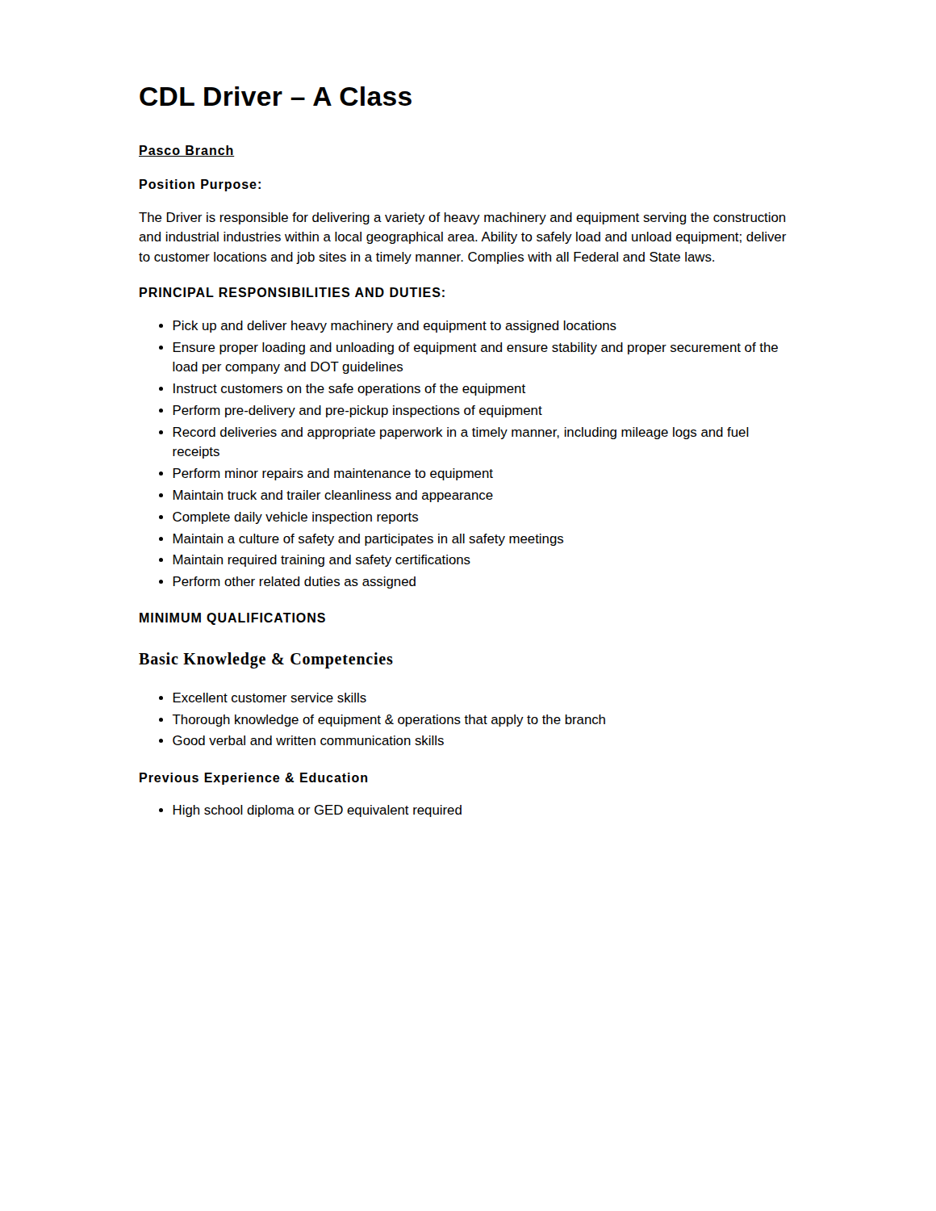CDL Driver – A Class
Pasco Branch
Position Purpose:
The Driver is responsible for delivering a variety of heavy machinery and equipment serving the construction and industrial industries within a local geographical area. Ability to safely load and unload equipment; deliver to customer locations and job sites in a timely manner. Complies with all Federal and State laws.
PRINCIPAL RESPONSIBILITIES AND DUTIES:
Pick up and deliver heavy machinery and equipment to assigned locations
Ensure proper loading and unloading of equipment and ensure stability and proper securement of the load per company and DOT guidelines
Instruct customers on the safe operations of the equipment
Perform pre-delivery and pre-pickup inspections of equipment
Record deliveries and appropriate paperwork in a timely manner, including mileage logs and fuel receipts
Perform minor repairs and maintenance to equipment
Maintain truck and trailer cleanliness and appearance
Complete daily vehicle inspection reports
Maintain a culture of safety and participates in all safety meetings
Maintain required training and safety certifications
Perform other related duties as assigned
MINIMUM QUALIFICATIONS
Basic Knowledge & Competencies
Excellent customer service skills
Thorough knowledge of equipment & operations that apply to the branch
Good verbal and written communication skills
Previous Experience & Education
High school diploma or GED equivalent required